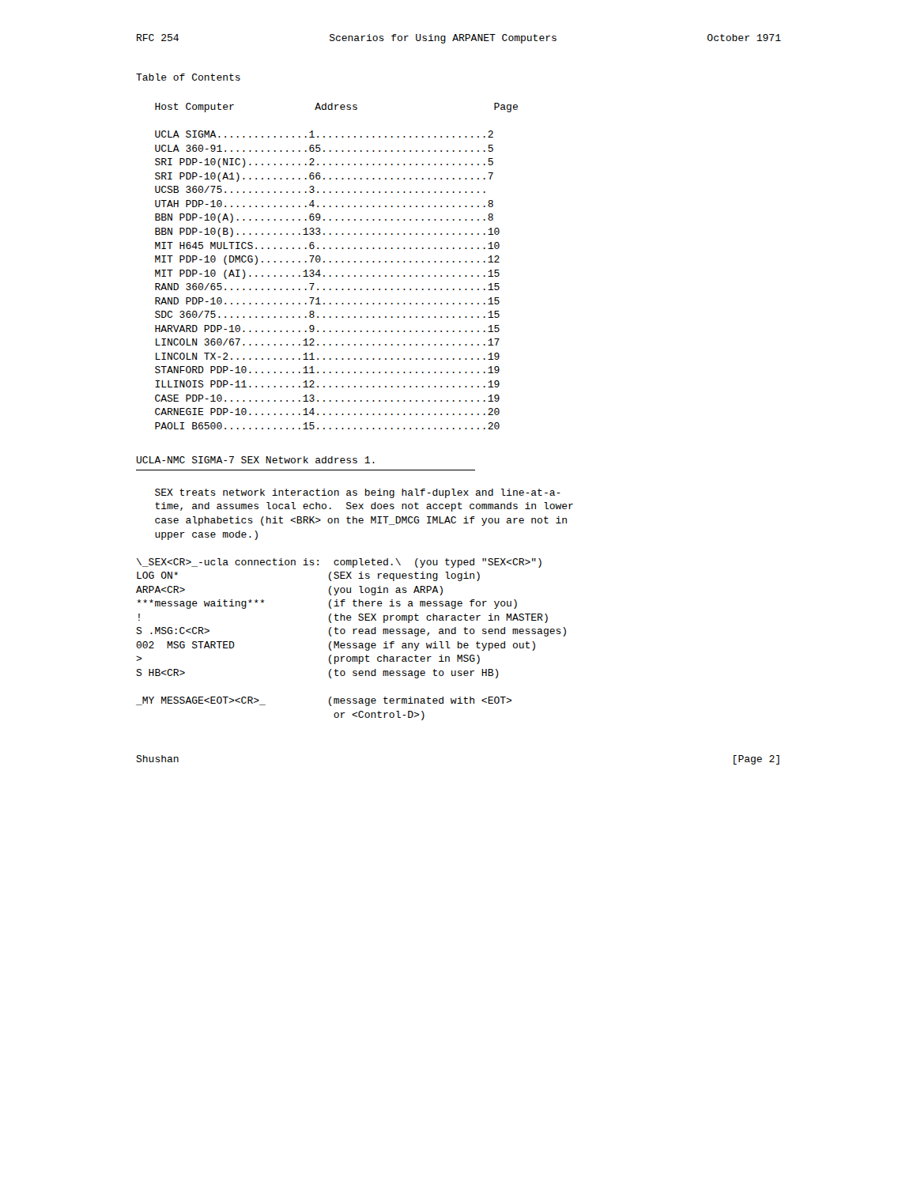RFC 254 Scenarios for Using ARPANET Computers October 1971
Table of Contents
   Host Computer             Address                      Page

   UCLA SIGMA...............1............................2
   UCLA 360-91..............65...........................5
   SRI PDP-10(NIC)..........2............................5
   SRI PDP-10(A1)...........66...........................7
   UCSB 360/75..............3............................
   UTAH PDP-10..............4............................8
   BBN PDP-10(A)............69...........................8
   BBN PDP-10(B)...........133...........................10
   MIT H645 MULTICS.........6............................10
   MIT PDP-10 (DMCG)........70...........................12
   MIT PDP-10 (AI).........134...........................15
   RAND 360/65..............7............................15
   RAND PDP-10..............71...........................15
   SDC 360/75...............8............................15
   HARVARD PDP-10...........9............................15
   LINCOLN 360/67..........12............................17
   LINCOLN TX-2............11............................19
   STANFORD PDP-10.........11............................19
   ILLINOIS PDP-11.........12............................19
   CASE PDP-10.............13............................19
   CARNEGIE PDP-10.........14............................20
   PAOLI B6500.............15............................20
UCLA-NMC SIGMA-7 SEX Network address 1.
   SEX treats network interaction as being half-duplex and line-at-a-
   time, and assumes local echo.  Sex does not accept commands in lower
   case alphabetics (hit <BRK> on the MIT_DMCG IMLAC if you are not in
   upper case mode.)

\_SEX<CR>_-ucla connection is:  completed.\  (you typed "SEX<CR>")
LOG ON*                        (SEX is requesting login)
ARPA<CR>                       (you login as ARPA)
***message waiting***          (if there is a message for you)
!                              (the SEX prompt character in MASTER)
S .MSG:C<CR>                   (to read message, and to send messages)
002  MSG STARTED               (Message if any will be typed out)
>                              (prompt character in MSG)
S HB<CR>                       (to send message to user HB)

_MY MESSAGE<EOT><CR>_          (message terminated with <EOT>
                                or <Control-D>)
Shushan [Page 2]